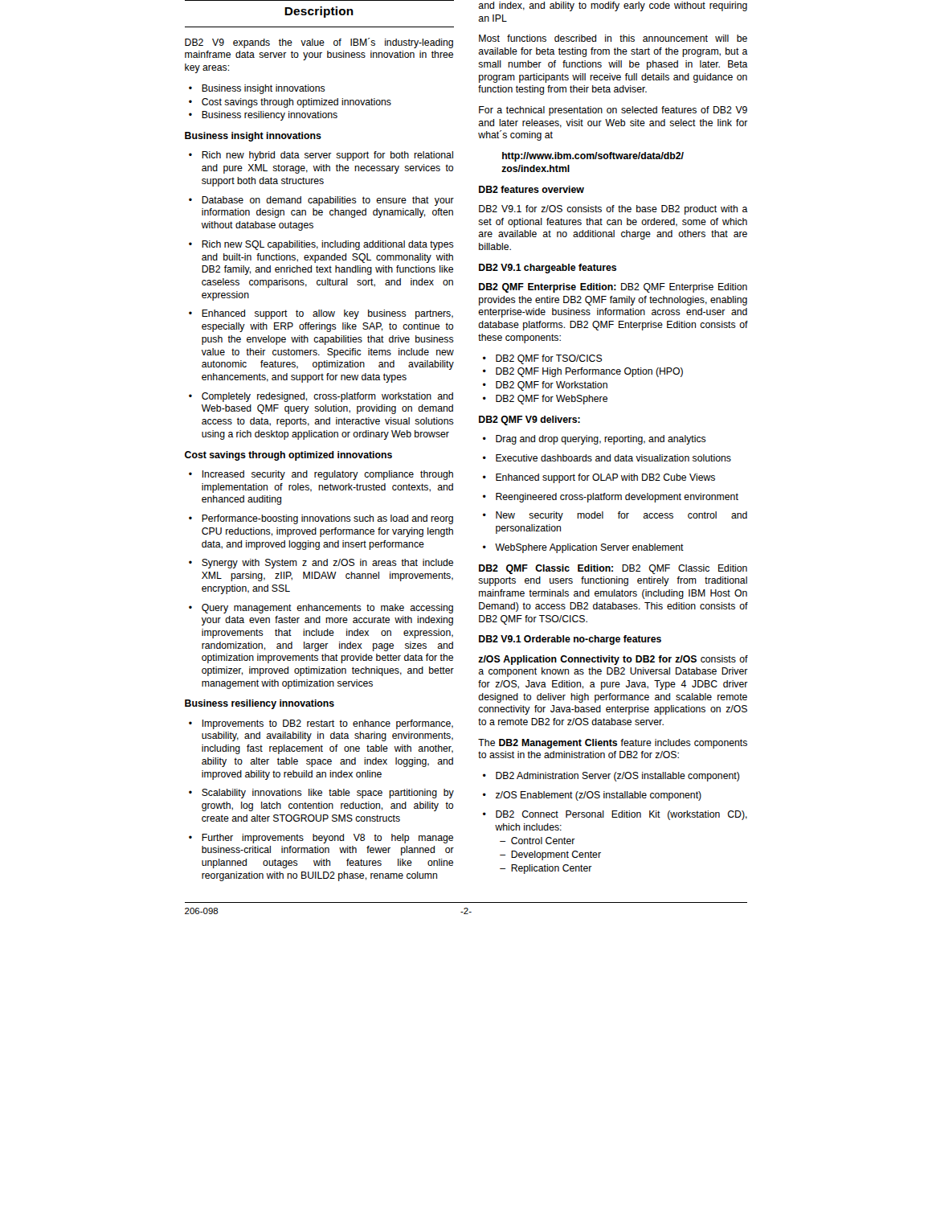Description
DB2 V9 expands the value of IBM´s industry-leading mainframe data server to your business innovation in three key areas:
Business insight innovations
Cost savings through optimized innovations
Business resiliency innovations
Business insight innovations
Rich new hybrid data server support for both relational and pure XML storage, with the necessary services to support both data structures
Database on demand capabilities to ensure that your information design can be changed dynamically, often without database outages
Rich new SQL capabilities, including additional data types and built-in functions, expanded SQL commonality with DB2 family, and enriched text handling with functions like caseless comparisons, cultural sort, and index on expression
Enhanced support to allow key business partners, especially with ERP offerings like SAP, to continue to push the envelope with capabilities that drive business value to their customers. Specific items include new autonomic features, optimization and availability enhancements, and support for new data types
Completely redesigned, cross-platform workstation and Web-based QMF query solution, providing on demand access to data, reports, and interactive visual solutions using a rich desktop application or ordinary Web browser
Cost savings through optimized innovations
Increased security and regulatory compliance through implementation of roles, network-trusted contexts, and enhanced auditing
Performance-boosting innovations such as load and reorg CPU reductions, improved performance for varying length data, and improved logging and insert performance
Synergy with System z and z/OS in areas that include XML parsing, zIIP, MIDAW channel improvements, encryption, and SSL
Query management enhancements to make accessing your data even faster and more accurate with indexing improvements that include index on expression, randomization, and larger index page sizes and optimization improvements that provide better data for the optimizer, improved optimization techniques, and better management with optimization services
Business resiliency innovations
Improvements to DB2 restart to enhance performance, usability, and availability in data sharing environments, including fast replacement of one table with another, ability to alter table space and index logging, and improved ability to rebuild an index online
Scalability innovations like table space partitioning by growth, log latch contention reduction, and ability to create and alter STOGROUP SMS constructs
Further improvements beyond V8 to help manage business-critical information with fewer planned or unplanned outages with features like online reorganization with no BUILD2 phase, rename column
and index, and ability to modify early code without requiring an IPL
Most functions described in this announcement will be available for beta testing from the start of the program, but a small number of functions will be phased in later. Beta program participants will receive full details and guidance on function testing from their beta adviser.
For a technical presentation on selected features of DB2 V9 and later releases, visit our Web site and select the link for what´s coming at
http://www.ibm.com/software/data/db2/
zos/index.html
DB2 features overview
DB2 V9.1 for z/OS consists of the base DB2 product with a set of optional features that can be ordered, some of which are available at no additional charge and others that are billable.
DB2 V9.1 chargeable features
DB2 QMF Enterprise Edition: DB2 QMF Enterprise Edition provides the entire DB2 QMF family of technologies, enabling enterprise-wide business information across end-user and database platforms. DB2 QMF Enterprise Edition consists of these components:
DB2 QMF for TSO/CICS
DB2 QMF High Performance Option (HPO)
DB2 QMF for Workstation
DB2 QMF for WebSphere
DB2 QMF V9 delivers:
Drag and drop querying, reporting, and analytics
Executive dashboards and data visualization solutions
Enhanced support for OLAP with DB2 Cube Views
Reengineered cross-platform development environment
New security model for access control and personalization
WebSphere Application Server enablement
DB2 QMF Classic Edition: DB2 QMF Classic Edition supports end users functioning entirely from traditional mainframe terminals and emulators (including IBM Host On Demand) to access DB2 databases. This edition consists of DB2 QMF for TSO/CICS.
DB2 V9.1 Orderable no-charge features
z/OS Application Connectivity to DB2 for z/OS consists of a component known as the DB2 Universal Database Driver for z/OS, Java Edition, a pure Java, Type 4 JDBC driver designed to deliver high performance and scalable remote connectivity for Java-based enterprise applications on z/OS to a remote DB2 for z/OS database server.
The DB2 Management Clients feature includes components to assist in the administration of DB2 for z/OS:
DB2 Administration Server (z/OS installable component)
z/OS Enablement (z/OS installable component)
DB2 Connect Personal Edition Kit (workstation CD), which includes:
Control Center
Development Center
Replication Center
206-098 -2-